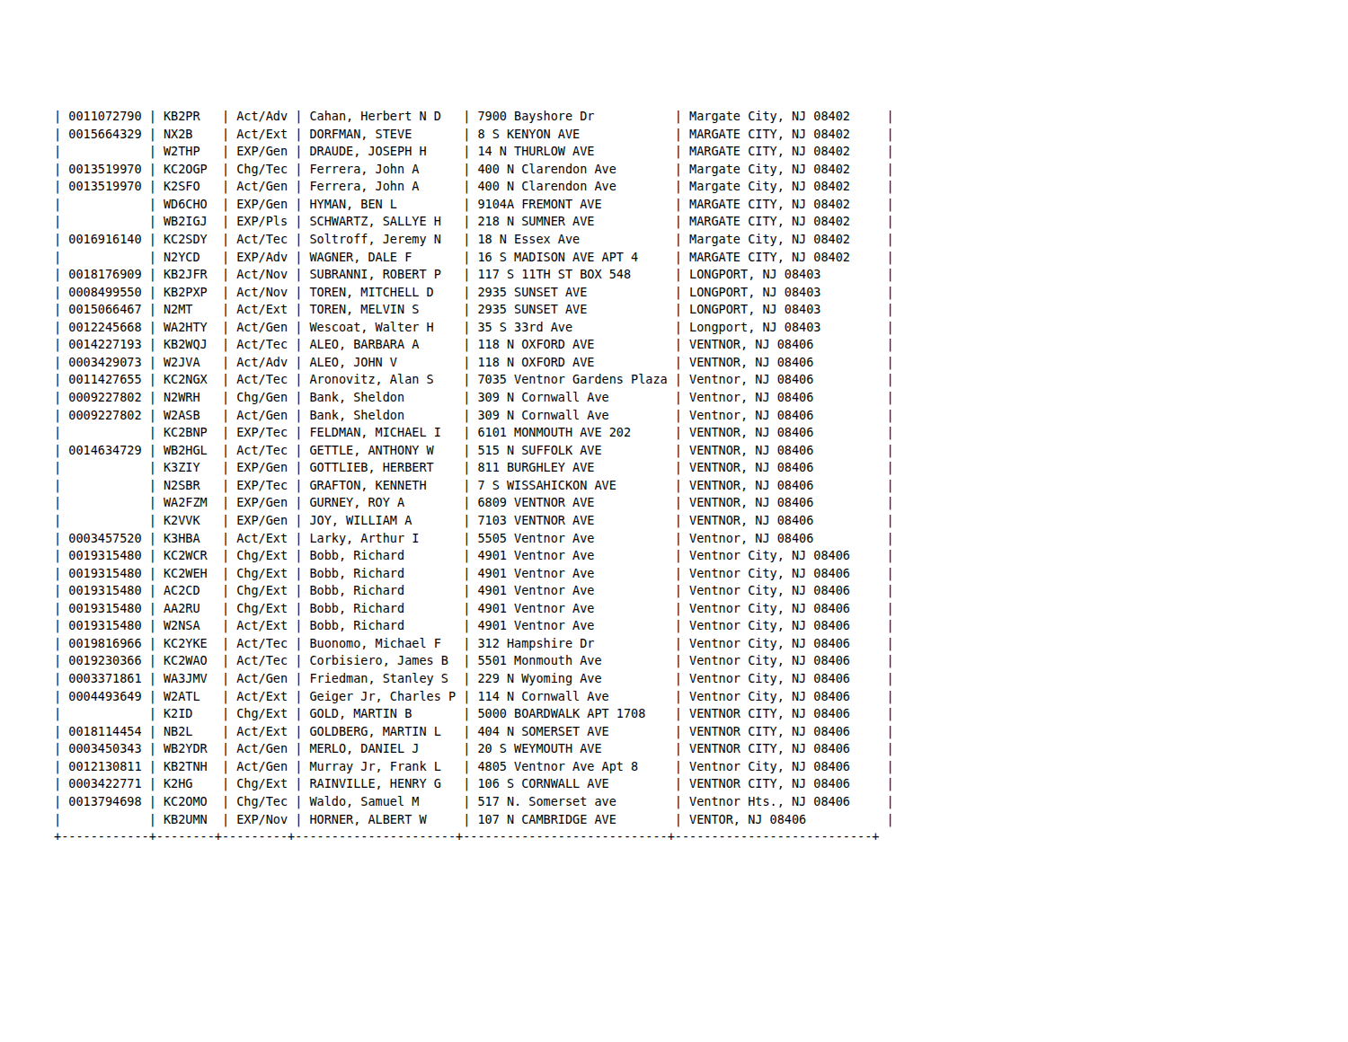| 0011072790 | KB2PR   | Act/Adv | Cahan, Herbert N D   | 7900 Bayshore Dr           | Margate City, NJ 08402     |
| 0015664329 | NX2B    | Act/Ext | DORFMAN, STEVE       | 8 S KENYON AVE             | MARGATE CITY, NJ 08402     |
|            | W2THP   | EXP/Gen | DRAUDE, JOSEPH H     | 14 N THURLOW AVE           | MARGATE CITY, NJ 08402     |
| 0013519970 | KC2OGP  | Chg/Tec | Ferrera, John A      | 400 N Clarendon Ave        | Margate City, NJ 08402     |
| 0013519970 | K2SFO   | Act/Gen | Ferrera, John A      | 400 N Clarendon Ave        | Margate City, NJ 08402     |
|            | WD6CHO  | EXP/Gen | HYMAN, BEN L         | 9104A FREMONT AVE          | MARGATE CITY, NJ 08402     |
|            | WB2IGJ  | EXP/Pls | SCHWARTZ, SALLYE H   | 218 N SUMNER AVE           | MARGATE CITY, NJ 08402     |
| 0016916140 | KC2SDY  | Act/Tec | Soltroff, Jeremy N   | 18 N Essex Ave             | Margate City, NJ 08402     |
|            | N2YCD   | EXP/Adv | WAGNER, DALE F       | 16 S MADISON AVE APT 4     | MARGATE CITY, NJ 08402     |
| 0018176909 | KB2JFR  | Act/Nov | SUBRANNI, ROBERT P   | 117 S 11TH ST BOX 548      | LONGPORT, NJ 08403         |
| 0008499550 | KB2PXP  | Act/Nov | TOREN, MITCHELL D    | 2935 SUNSET AVE            | LONGPORT, NJ 08403         |
| 0015066467 | N2MT    | Act/Ext | TOREN, MELVIN S      | 2935 SUNSET AVE            | LONGPORT, NJ 08403         |
| 0012245668 | WA2HTY  | Act/Gen | Wescoat, Walter H    | 35 S 33rd Ave              | Longport, NJ 08403         |
| 0014227193 | KB2WQJ  | Act/Tec | ALEO, BARBARA A      | 118 N OXFORD AVE           | VENTNOR, NJ 08406          |
| 0003429073 | W2JVA   | Act/Adv | ALEO, JOHN V         | 118 N OXFORD AVE           | VENTNOR, NJ 08406          |
| 0011427655 | KC2NGX  | Act/Tec | Aronovitz, Alan S    | 7035 Ventnor Gardens Plaza | Ventnor, NJ 08406          |
| 0009227802 | N2WRH   | Chg/Gen | Bank, Sheldon        | 309 N Cornwall Ave         | Ventnor, NJ 08406          |
| 0009227802 | W2ASB   | Act/Gen | Bank, Sheldon        | 309 N Cornwall Ave         | Ventnor, NJ 08406          |
|            | KC2BNP  | EXP/Tec | FELDMAN, MICHAEL I   | 6101 MONMOUTH AVE 202      | VENTNOR, NJ 08406          |
| 0014634729 | WB2HGL  | Act/Tec | GETTLE, ANTHONY W    | 515 N SUFFOLK AVE          | VENTNOR, NJ 08406          |
|            | K3ZIY   | EXP/Gen | GOTTLIEB, HERBERT    | 811 BURGHLEY AVE           | VENTNOR, NJ 08406          |
|            | N2SBR   | EXP/Tec | GRAFTON, KENNETH     | 7 S WISSAHICKON AVE        | VENTNOR, NJ 08406          |
|            | WA2FZM  | EXP/Gen | GURNEY, ROY A        | 6809 VENTNOR AVE           | VENTNOR, NJ 08406          |
|            | K2VVK   | EXP/Gen | JOY, WILLIAM A       | 7103 VENTNOR AVE           | VENTNOR, NJ 08406          |
| 0003457520 | K3HBA   | Act/Ext | Larky, Arthur I      | 5505 Ventnor Ave           | Ventnor, NJ 08406          |
| 0019315480 | KC2WCR  | Chg/Ext | Bobb, Richard        | 4901 Ventnor Ave           | Ventnor City, NJ 08406     |
| 0019315480 | KC2WEH  | Chg/Ext | Bobb, Richard        | 4901 Ventnor Ave           | Ventnor City, NJ 08406     |
| 0019315480 | AC2CD   | Chg/Ext | Bobb, Richard        | 4901 Ventnor Ave           | Ventnor City, NJ 08406     |
| 0019315480 | AA2RU   | Chg/Ext | Bobb, Richard        | 4901 Ventnor Ave           | Ventnor City, NJ 08406     |
| 0019315480 | W2NSA   | Act/Ext | Bobb, Richard        | 4901 Ventnor Ave           | Ventnor City, NJ 08406     |
| 0019816966 | KC2YKE  | Act/Tec | Buonomo, Michael F   | 312 Hampshire Dr           | Ventnor City, NJ 08406     |
| 0019230366 | KC2WAO  | Act/Tec | Corbisiero, James B  | 5501 Monmouth Ave          | Ventnor City, NJ 08406     |
| 0003371861 | WA3JMV  | Act/Gen | Friedman, Stanley S  | 229 N Wyoming Ave          | Ventnor City, NJ 08406     |
| 0004493649 | W2ATL   | Act/Ext | Geiger Jr, Charles P | 114 N Cornwall Ave         | Ventnor City, NJ 08406     |
|            | K2ID    | Chg/Ext | GOLD, MARTIN B       | 5000 BOARDWALK APT 1708    | VENTNOR CITY, NJ 08406     |
| 0018114454 | NB2L    | Act/Ext | GOLDBERG, MARTIN L   | 404 N SOMERSET AVE         | VENTNOR CITY, NJ 08406     |
| 0003450343 | WB2YDR  | Act/Gen | MERLO, DANIEL J      | 20 S WEYMOUTH AVE          | VENTNOR CITY, NJ 08406     |
| 0012130811 | KB2TNH  | Act/Gen | Murray Jr, Frank L   | 4805 Ventnor Ave Apt 8     | Ventnor City, NJ 08406     |
| 0003422771 | K2HG    | Chg/Ext | RAINVILLE, HENRY G   | 106 S CORNWALL AVE         | VENTNOR CITY, NJ 08406     |
| 0013794698 | KC2OMO  | Chg/Tec | Waldo, Samuel M      | 517 N. Somerset ave        | Ventnor Hts., NJ 08406     |
|            | KB2UMN  | EXP/Nov | HORNER, ALBERT W     | 107 N CAMBRIDGE AVE        | VENTOR, NJ 08406           |
+------------+--------+---------+----------------------+----------------------------+---------------------------+